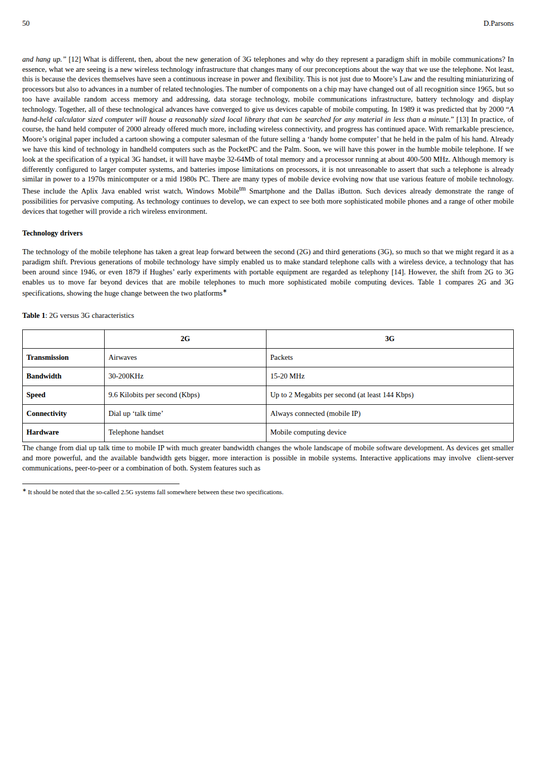50 D.Parsons
and hang up.” [12] What is different, then, about the new generation of 3G telephones and why do they represent a paradigm shift in mobile communications? In essence, what we are seeing is a new wireless technology infrastructure that changes many of our preconceptions about the way that we use the telephone. Not least, this is because the devices themselves have seen a continuous increase in power and flexibility. This is not just due to Moore’s Law and the resulting miniaturizing of processors but also to advances in a number of related technologies. The number of components on a chip may have changed out of all recognition since 1965, but so too have available random access memory and addressing, data storage technology, mobile communications infrastructure, battery technology and display technology. Together, all of these technological advances have converged to give us devices capable of mobile computing. In 1989 it was predicted that by 2000 “A hand-held calculator sized computer will house a reasonably sized local library that can be searched for any material in less than a minute.” [13] In practice, of course, the hand held computer of 2000 already offered much more, including wireless connectivity, and progress has continued apace. With remarkable prescience, Moore’s original paper included a cartoon showing a computer salesman of the future selling a ‘handy home computer’ that he held in the palm of his hand. Already we have this kind of technology in handheld computers such as the PocketPC and the Palm. Soon, we will have this power in the humble mobile telephone. If we look at the specification of a typical 3G handset, it will have maybe 32-64Mb of total memory and a processor running at about 400-500 MHz. Although memory is differently configured to larger computer systems, and batteries impose limitations on processors, it is not unreasonable to assert that such a telephone is already similar in power to a 1970s minicomputer or a mid 1980s PC. There are many types of mobile device evolving now that use various feature of mobile technology. These include the Aplix Java enabled wrist watch, Windows Mobiletm Smartphone and the Dallas iButton. Such devices already demonstrate the range of possibilities for pervasive computing. As technology continues to develop, we can expect to see both more sophisticated mobile phones and a range of other mobile devices that together will provide a rich wireless environment.
Technology drivers
The technology of the mobile telephone has taken a great leap forward between the second (2G) and third generations (3G), so much so that we might regard it as a paradigm shift. Previous generations of mobile technology have simply enabled us to make standard telephone calls with a wireless device, a technology that has been around since 1946, or even 1879 if Hughes’ early experiments with portable equipment are regarded as telephony [14]. However, the shift from 2G to 3G enables us to move far beyond devices that are mobile telephones to much more sophisticated mobile computing devices. Table 1 compares 2G and 3G specifications, showing the huge change between the two platforms∗
Table 1: 2G versus 3G characteristics
| | 2G | 3G |
| --- | --- | --- |
| Transmission | Airwaves | Packets |
| Bandwidth | 30-200KHz | 15-20 MHz |
| Speed | 9.6 Kilobits per second (Kbps) | Up to 2 Megabits per second (at least 144 Kbps) |
| Connectivity | Dial up ‘talk time’ | Always connected (mobile IP) |
| Hardware | Telephone handset | Mobile computing device |
The change from dial up talk time to mobile IP with much greater bandwidth changes the whole landscape of mobile software development. As devices get smaller and more powerful, and the available bandwidth gets bigger, more interaction is possible in mobile systems. Interactive applications may involve client-server communications, peer-to-peer or a combination of both. System features such as
∗ It should be noted that the so-called 2.5G systems fall somewhere between these two specifications.